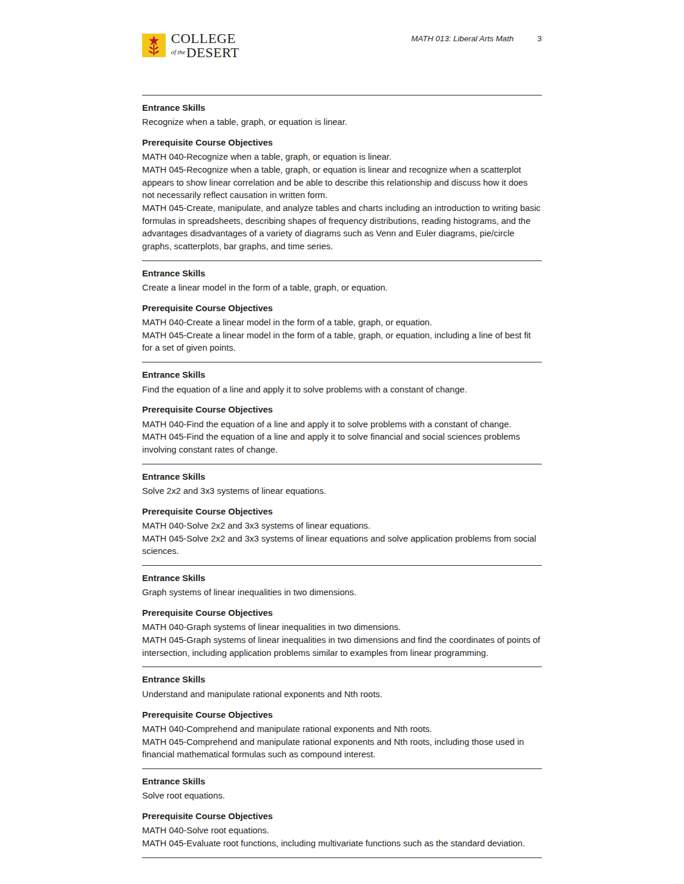COLLEGE of the DESERT
MATH 013: Liberal Arts Math 3
Entrance Skills
Recognize when a table, graph, or equation is linear.
Prerequisite Course Objectives
MATH 040-Recognize when a table, graph, or equation is linear.
MATH 045-Recognize when a table, graph, or equation is linear and recognize when a scatterplot appears to show linear correlation and be able to describe this relationship and discuss how it does not necessarily reflect causation in written form.
MATH 045-Create, manipulate, and analyze tables and charts including an introduction to writing basic formulas in spreadsheets, describing shapes of frequency distributions, reading histograms, and the advantages disadvantages of a variety of diagrams such as Venn and Euler diagrams, pie/circle graphs, scatterplots, bar graphs, and time series.
Entrance Skills
Create a linear model in the form of a table, graph, or equation.
Prerequisite Course Objectives
MATH 040-Create a linear model in the form of a table, graph, or equation.
MATH 045-Create a linear model in the form of a table, graph, or equation, including a line of best fit for a set of given points.
Entrance Skills
Find the equation of a line and apply it to solve problems with a constant of change.
Prerequisite Course Objectives
MATH 040-Find the equation of a line and apply it to solve problems with a constant of change.
MATH 045-Find the equation of a line and apply it to solve financial and social sciences problems involving constant rates of change.
Entrance Skills
Solve 2x2 and 3x3 systems of linear equations.
Prerequisite Course Objectives
MATH 040-Solve 2x2 and 3x3 systems of linear equations.
MATH 045-Solve 2x2 and 3x3 systems of linear equations and solve application problems from social sciences.
Entrance Skills
Graph systems of linear inequalities in two dimensions.
Prerequisite Course Objectives
MATH 040-Graph systems of linear inequalities in two dimensions.
MATH 045-Graph systems of linear inequalities in two dimensions and find the coordinates of points of intersection, including application problems similar to examples from linear programming.
Entrance Skills
Understand and manipulate rational exponents and Nth roots.
Prerequisite Course Objectives
MATH 040-Comprehend and manipulate rational exponents and Nth roots.
MATH 045-Comprehend and manipulate rational exponents and Nth roots, including those used in financial mathematical formulas such as compound interest.
Entrance Skills
Solve root equations.
Prerequisite Course Objectives
MATH 040-Solve root equations.
MATH 045-Evaluate root functions, including multivariate functions such as the standard deviation.